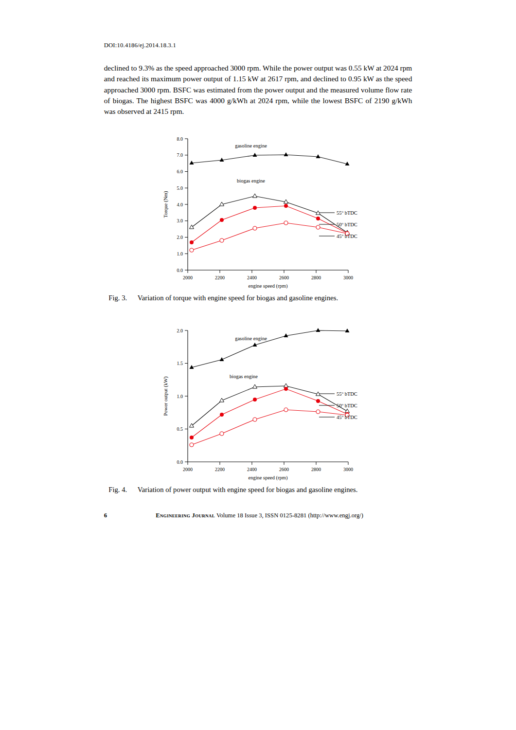DOI:10.4186/ej.2014.18.3.1
declined to 9.3% as the speed approached 3000 rpm. While the power output was 0.55 kW at 2024 rpm and reached its maximum power output of 1.15 kW at 2617 rpm, and declined to 0.95 kW as the speed approached 3000 rpm. BSFC was estimated from the power output and the measured volume flow rate of biogas. The highest BSFC was 4000 g/kWh at 2024 rpm, while the lowest BSFC of 2190 g/kWh was observed at 2415 rpm.
0.0 1.0 2.0 3.0 4.0 5.0 6.0 7.0 8.0 2000 2200 2400 2600 2800 3000 engine speed (rpm) Torque (Nm) gasoline engine biogas engine 55o bTDC 50o bTDC 45o bTDC
Fig. 3. Variation of torque with engine speed for biogas and gasoline engines.
0.0 0.5 1.0 1.5 2.0 2000 2200 2400 2600 2800 3000 engine speed (rpm) Power output (kW) gasoline engine biogas engine 55o bTDC 50o bTDC 45o bTDC
Fig. 4. Variation of power output with engine speed for biogas and gasoline engines.
6
Engineering Journal Volume 18 Issue 3, ISSN 0125-8281 (http://www.engj.org/)